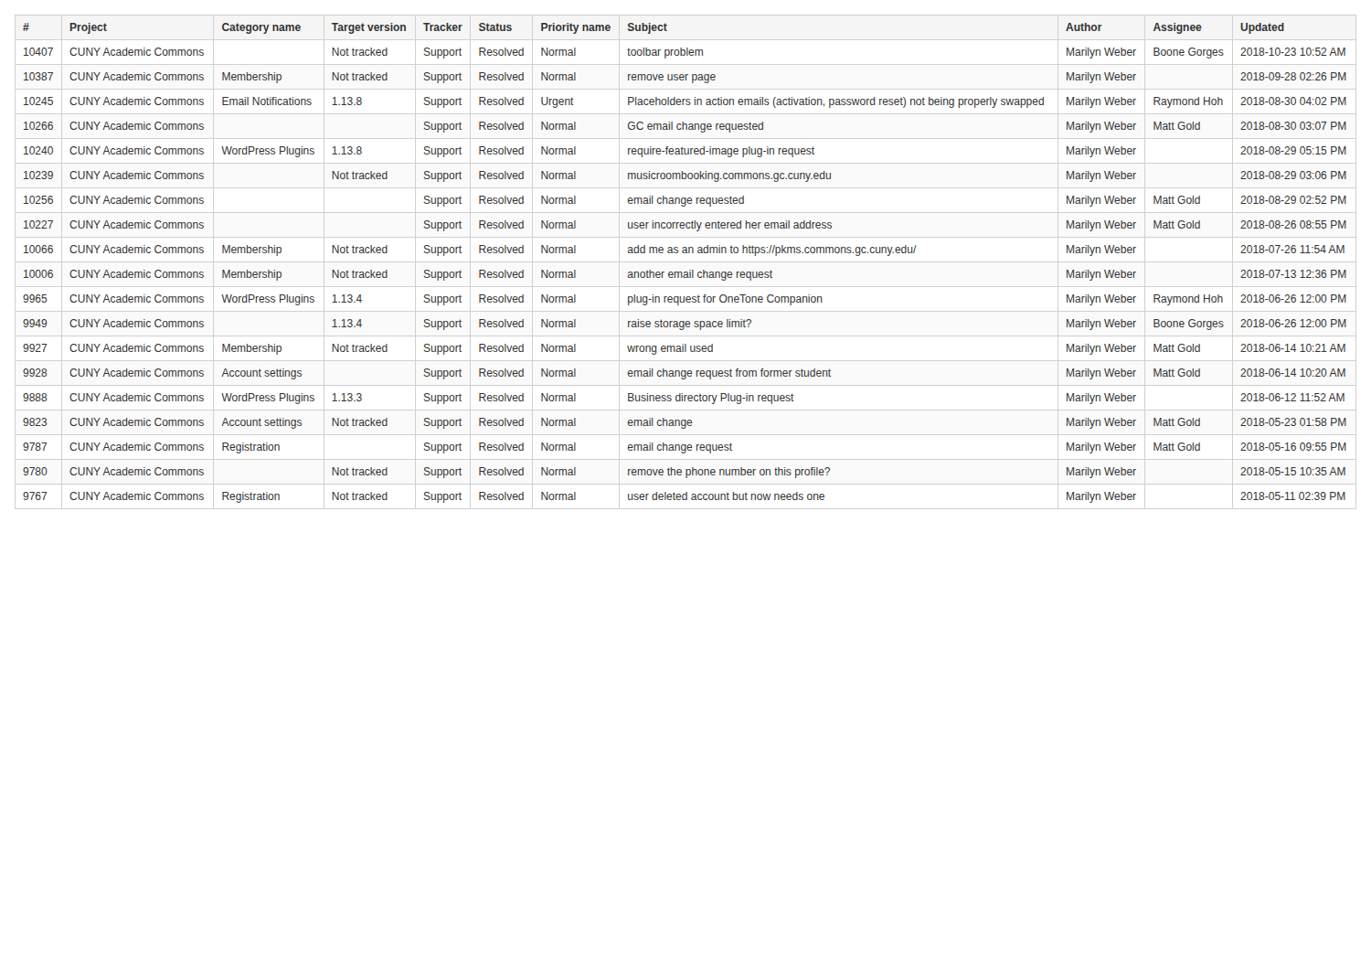| # | Project | Category name | Target version | Tracker | Status | Priority name | Subject | Author | Assignee | Updated |
| --- | --- | --- | --- | --- | --- | --- | --- | --- | --- | --- |
| 10407 | CUNY Academic Commons | | Not tracked | Support | Resolved | Normal | toolbar problem | Marilyn Weber | Boone Gorges | 2018-10-23 10:52 AM |
| 10387 | CUNY Academic Commons | Membership | Not tracked | Support | Resolved | Normal | remove user page | Marilyn Weber | | 2018-09-28 02:26 PM |
| 10245 | CUNY Academic Commons | Email Notifications | 1.13.8 | Support | Resolved | Urgent | Placeholders in action emails (activation, password reset) not being properly swapped | Marilyn Weber | Raymond Hoh | 2018-08-30 04:02 PM |
| 10266 | CUNY Academic Commons | | | Support | Resolved | Normal | GC email change requested | Marilyn Weber | Matt Gold | 2018-08-30 03:07 PM |
| 10240 | CUNY Academic Commons | WordPress Plugins | 1.13.8 | Support | Resolved | Normal | require-featured-image plug-in request | Marilyn Weber | | 2018-08-29 05:15 PM |
| 10239 | CUNY Academic Commons | | Not tracked | Support | Resolved | Normal | musicroombooking.commons.gc.cuny.edu | Marilyn Weber | | 2018-08-29 03:06 PM |
| 10256 | CUNY Academic Commons | | | Support | Resolved | Normal | email change requested | Marilyn Weber | Matt Gold | 2018-08-29 02:52 PM |
| 10227 | CUNY Academic Commons | | | Support | Resolved | Normal | user incorrectly entered her email address | Marilyn Weber | Matt Gold | 2018-08-26 08:55 PM |
| 10066 | CUNY Academic Commons | Membership | Not tracked | Support | Resolved | Normal | add me as an admin to https://pkms.commons.gc.cuny.edu/ | Marilyn Weber | | 2018-07-26 11:54 AM |
| 10006 | CUNY Academic Commons | Membership | Not tracked | Support | Resolved | Normal | another email change request | Marilyn Weber | | 2018-07-13 12:36 PM |
| 9965 | CUNY Academic Commons | WordPress Plugins | 1.13.4 | Support | Resolved | Normal | plug-in request for OneTone Companion | Marilyn Weber | Raymond Hoh | 2018-06-26 12:00 PM |
| 9949 | CUNY Academic Commons | | 1.13.4 | Support | Resolved | Normal | raise storage space limit? | Marilyn Weber | Boone Gorges | 2018-06-26 12:00 PM |
| 9927 | CUNY Academic Commons | Membership | Not tracked | Support | Resolved | Normal | wrong email used | Marilyn Weber | Matt Gold | 2018-06-14 10:21 AM |
| 9928 | CUNY Academic Commons | Account settings | | Support | Resolved | Normal | email change request from former student | Marilyn Weber | Matt Gold | 2018-06-14 10:20 AM |
| 9888 | CUNY Academic Commons | WordPress Plugins | 1.13.3 | Support | Resolved | Normal | Business directory Plug-in request | Marilyn Weber | | 2018-06-12 11:52 AM |
| 9823 | CUNY Academic Commons | Account settings | Not tracked | Support | Resolved | Normal | email change | Marilyn Weber | Matt Gold | 2018-05-23 01:58 PM |
| 9787 | CUNY Academic Commons | Registration | | Support | Resolved | Normal | email change request | Marilyn Weber | Matt Gold | 2018-05-16 09:55 PM |
| 9780 | CUNY Academic Commons | | Not tracked | Support | Resolved | Normal | remove the phone number on this profile? | Marilyn Weber | | 2018-05-15 10:35 AM |
| 9767 | CUNY Academic Commons | Registration | Not tracked | Support | Resolved | Normal | user deleted account but now needs one | Marilyn Weber | | 2018-05-11 02:39 PM |